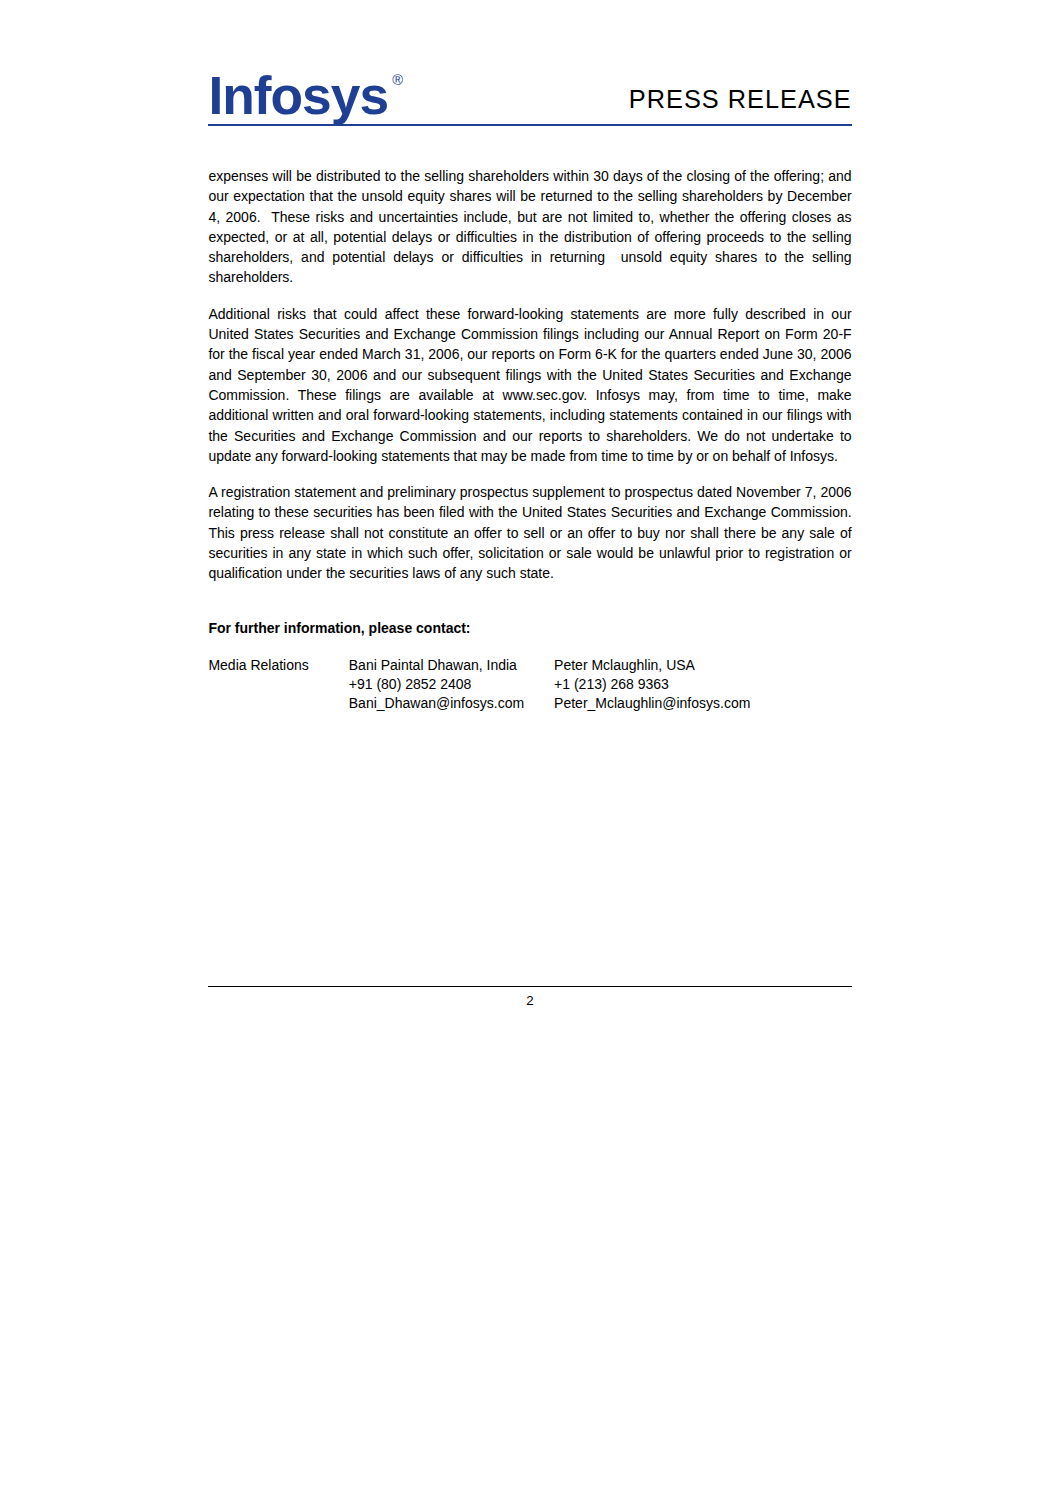Infosys®
PRESS RELEASE
expenses will be distributed to the selling shareholders within 30 days of the closing of the offering; and our expectation that the unsold equity shares will be returned to the selling shareholders by December 4, 2006. These risks and uncertainties include, but are not limited to, whether the offering closes as expected, or at all, potential delays or difficulties in the distribution of offering proceeds to the selling shareholders, and potential delays or difficulties in returning unsold equity shares to the selling shareholders.
Additional risks that could affect these forward-looking statements are more fully described in our United States Securities and Exchange Commission filings including our Annual Report on Form 20-F for the fiscal year ended March 31, 2006, our reports on Form 6-K for the quarters ended June 30, 2006 and September 30, 2006 and our subsequent filings with the United States Securities and Exchange Commission. These filings are available at www.sec.gov. Infosys may, from time to time, make additional written and oral forward-looking statements, including statements contained in our filings with the Securities and Exchange Commission and our reports to shareholders. We do not undertake to update any forward-looking statements that may be made from time to time by or on behalf of Infosys.
A registration statement and preliminary prospectus supplement to prospectus dated November 7, 2006 relating to these securities has been filed with the United States Securities and Exchange Commission. This press release shall not constitute an offer to sell or an offer to buy nor shall there be any sale of securities in any state in which such offer, solicitation or sale would be unlawful prior to registration or qualification under the securities laws of any such state.
For further information, please contact:
| Media Relations | Bani Paintal Dhawan, India +91 (80) 2852 2408 Bani_Dhawan@infosys.com | Peter Mclaughlin, USA +1 (213) 268 9363 Peter_Mclaughlin@infosys.com |
2